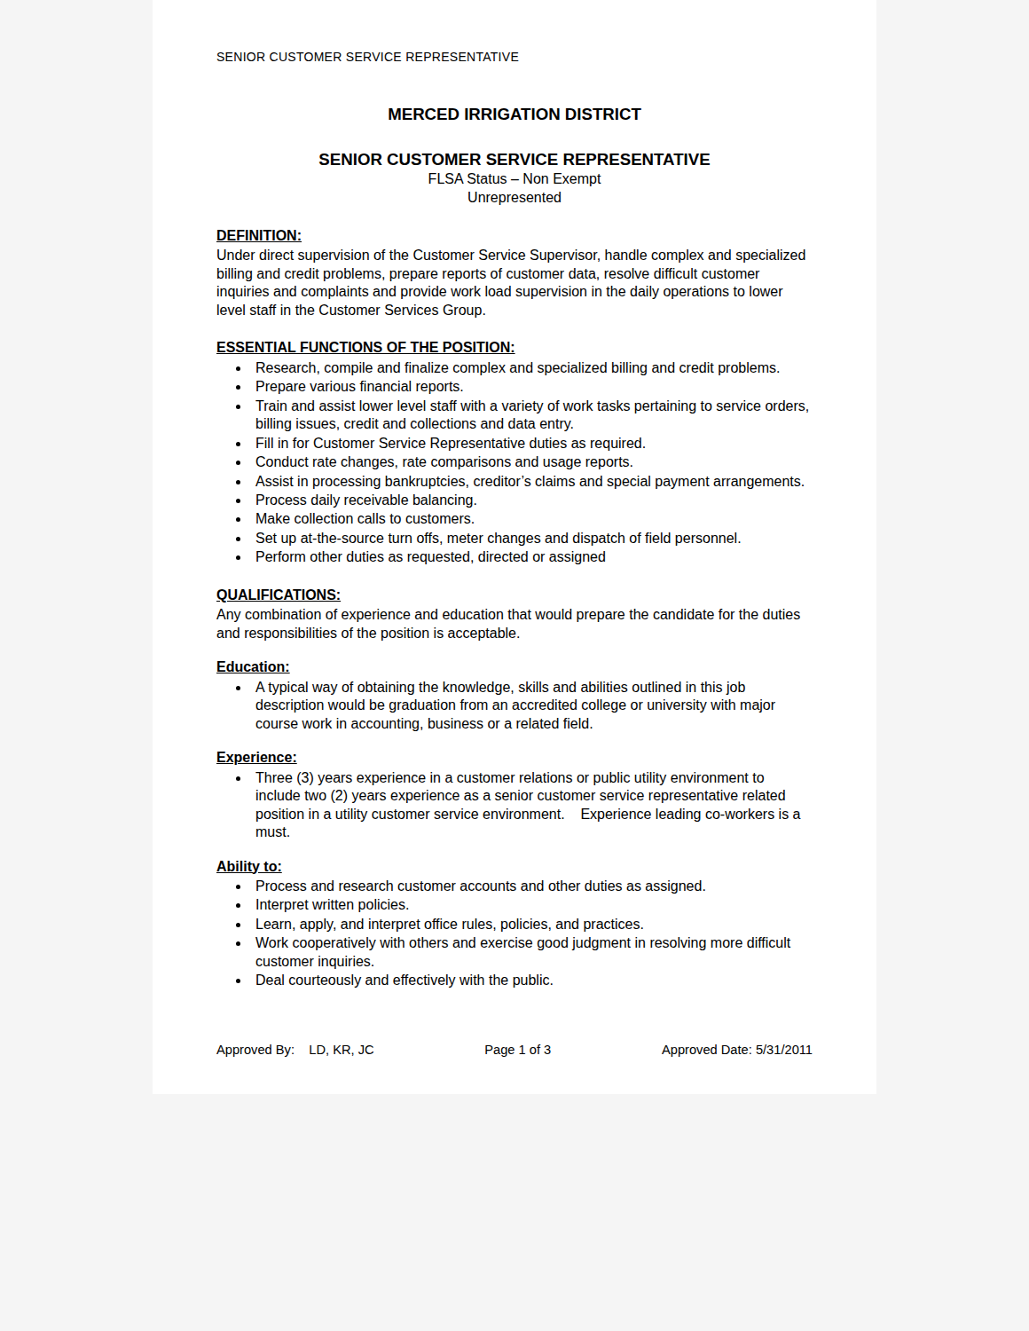SENIOR CUSTOMER SERVICE REPRESENTATIVE
MERCED IRRIGATION DISTRICT
SENIOR CUSTOMER SERVICE REPRESENTATIVE
FLSA Status – Non Exempt
Unrepresented
DEFINITION:
Under direct supervision of the Customer Service Supervisor, handle complex and specialized billing and credit problems, prepare reports of customer data, resolve difficult customer inquiries and complaints and provide work load supervision in the daily operations to lower level staff in the Customer Services Group.
ESSENTIAL FUNCTIONS OF THE POSITION:
Research, compile and finalize complex and specialized billing and credit problems.
Prepare various financial reports.
Train and assist lower level staff with a variety of work tasks pertaining to service orders, billing issues, credit and collections and data entry.
Fill in for Customer Service Representative duties as required.
Conduct rate changes, rate comparisons and usage reports.
Assist in processing bankruptcies, creditor’s claims and special payment arrangements.
Process daily receivable balancing.
Make collection calls to customers.
Set up at-the-source turn offs, meter changes and dispatch of field personnel.
Perform other duties as requested, directed or assigned
QUALIFICATIONS:
Any combination of experience and education that would prepare the candidate for the duties and responsibilities of the position is acceptable.
Education:
A typical way of obtaining the knowledge, skills and abilities outlined in this job description would be graduation from an accredited college or university with major course work in accounting, business or a related field.
Experience:
Three (3) years experience in a customer relations or public utility environment to include two (2) years experience as a senior customer service representative related position in a utility customer service environment. Experience leading co-workers is a must.
Ability to:
Process and research customer accounts and other duties as assigned.
Interpret written policies.
Learn, apply, and interpret office rules, policies, and practices.
Work cooperatively with others and exercise good judgment in resolving more difficult customer inquiries.
Deal courteously and effectively with the public.
Approved By: LD, KR, JC Page 1 of 3 Approved Date: 5/31/2011